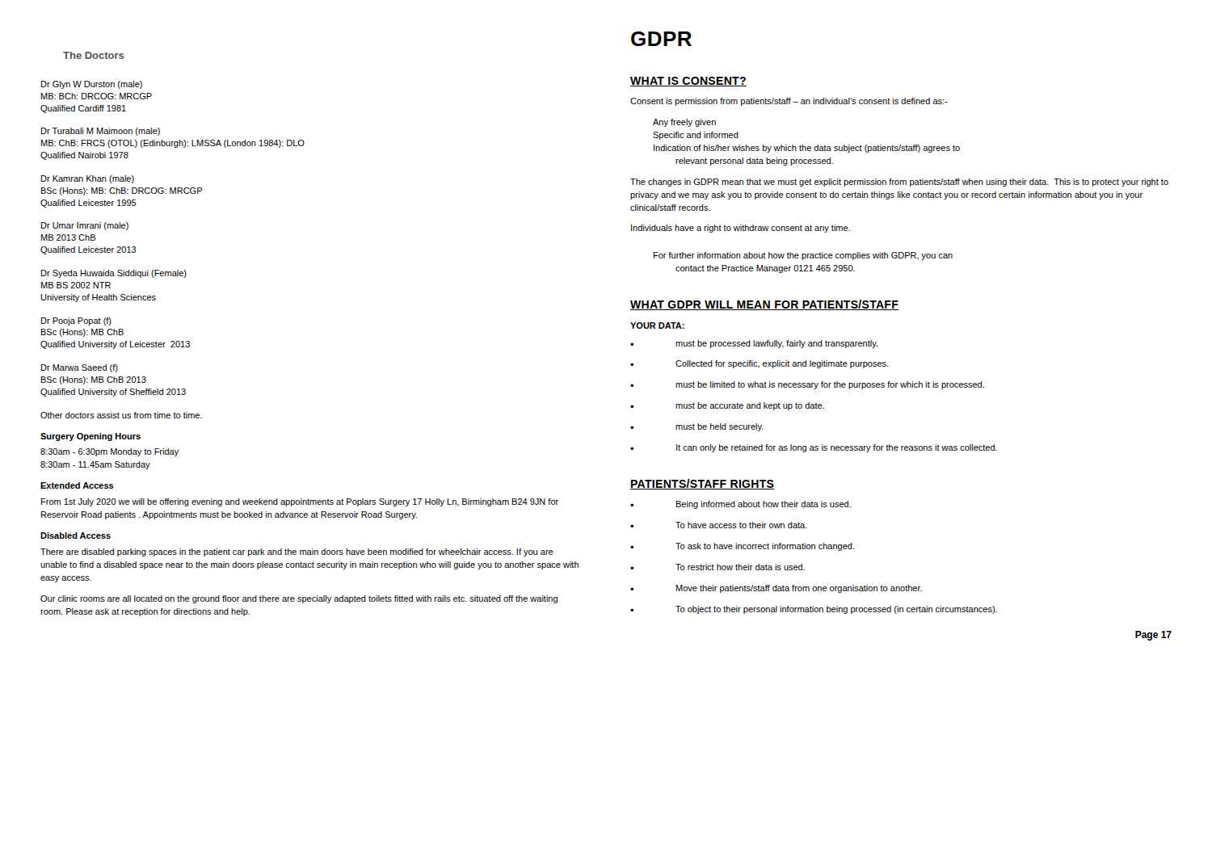The Doctors
Dr Glyn W Durston (male)
MB: BCh: DRCOG: MRCGP
Qualified Cardiff 1981
Dr Turabali M Maimoon (male)
MB: ChB: FRCS (OTOL) (Edinburgh): LMSSA (London 1984): DLO
Qualified Nairobi 1978
Dr Kamran Khan (male)
BSc (Hons): MB: ChB: DRCOG: MRCGP
Qualified Leicester 1995
Dr Umar Imrani (male)
MB 2013 ChB
Qualified Leicester 2013
Dr Syeda Huwaida Siddiqui (Female)
MB BS 2002 NTR
University of Health Sciences
Dr Pooja Popat (f)
BSc (Hons): MB ChB
Qualified University of Leicester 2013
Dr Marwa Saeed (f)
BSc (Hons): MB ChB 2013
Qualified University of Sheffield 2013
Other doctors assist us from time to time.
Surgery Opening Hours
8:30am - 6:30pm Monday to Friday
8:30am - 11.45am Saturday
Extended Access
From 1st July 2020 we will be offering evening and weekend appointments at Poplars Surgery 17 Holly Ln, Birmingham B24 9JN for Reservoir Road patients . Appointments must be booked in advance at Reservoir Road Surgery.
Disabled Access
There are disabled parking spaces in the patient car park and the main doors have been modified for wheelchair access. If you are unable to find a disabled space near to the main doors please contact security in main reception who will guide you to another space with easy access.
Our clinic rooms are all located on the ground floor and there are specially adapted toilets fitted with rails etc. situated off the waiting room. Please ask at reception for directions and help.
GDPR
WHAT IS CONSENT?
Consent is permission from patients/staff – an individual’s consent is defined as:-
Any freely given
Specific and informed
Indication of his/her wishes by which the data subject (patients/staff) agrees to
relevant personal data being processed.
The changes in GDPR mean that we must get explicit permission from patients/staff when using their data. This is to protect your right to privacy and we may ask you to provide consent to do certain things like contact you or record certain information about you in your clinical/staff records.
Individuals have a right to withdraw consent at any time.
For further information about how the practice complies with GDPR, you can
contact the Practice Manager 0121 465 2950.
WHAT GDPR WILL MEAN FOR PATIENTS/STAFF
YOUR DATA:
must be processed lawfully, fairly and transparently.
Collected for specific, explicit and legitimate purposes.
must be limited to what is necessary for the purposes for which it is processed.
must be accurate and kept up to date.
must be held securely.
It can only be retained for as long as is necessary for the reasons it was collected.
PATIENTS/STAFF RIGHTS
Being informed about how their data is used.
To have access to their own data.
To ask to have incorrect information changed.
To restrict how their data is used.
Move their patients/staff data from one organisation to another.
To object to their personal information being processed (in certain circumstances).
Page 17